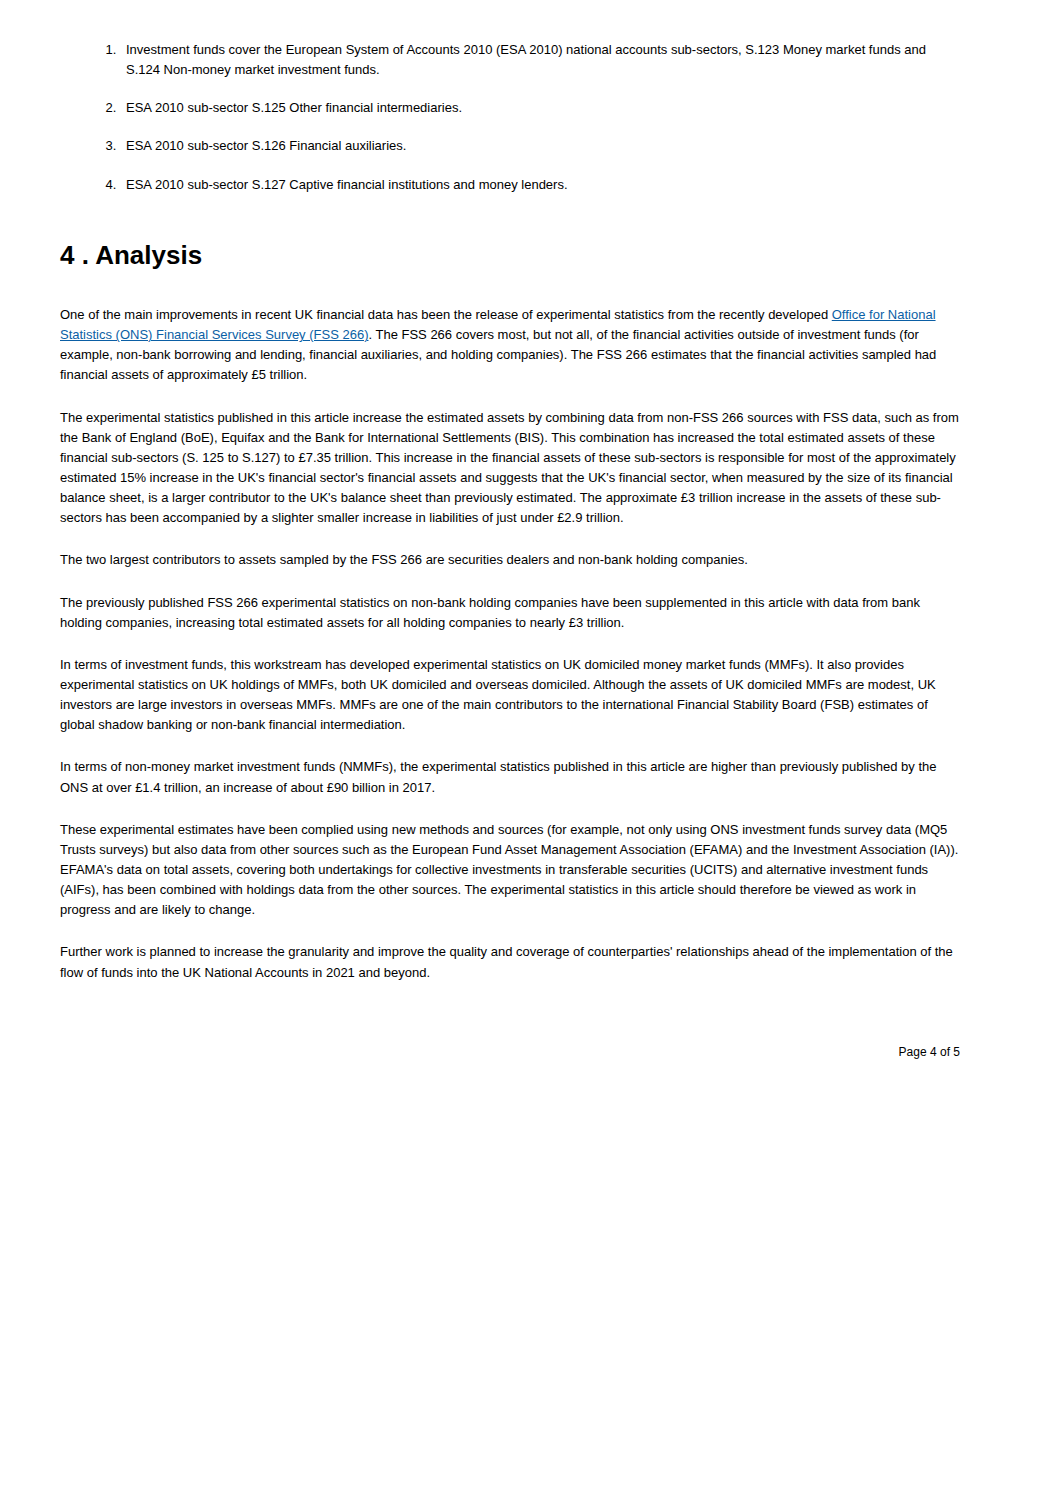Investment funds cover the European System of Accounts 2010 (ESA 2010) national accounts sub-sectors, S.123 Money market funds and S.124 Non-money market investment funds.
ESA 2010 sub-sector S.125 Other financial intermediaries.
ESA 2010 sub-sector S.126 Financial auxiliaries.
ESA 2010 sub-sector S.127 Captive financial institutions and money lenders.
4 . Analysis
One of the main improvements in recent UK financial data has been the release of experimental statistics from the recently developed Office for National Statistics (ONS) Financial Services Survey (FSS 266). The FSS 266 covers most, but not all, of the financial activities outside of investment funds (for example, non-bank borrowing and lending, financial auxiliaries, and holding companies). The FSS 266 estimates that the financial activities sampled had financial assets of approximately £5 trillion.
The experimental statistics published in this article increase the estimated assets by combining data from non-FSS 266 sources with FSS data, such as from the Bank of England (BoE), Equifax and the Bank for International Settlements (BIS). This combination has increased the total estimated assets of these financial sub-sectors (S. 125 to S.127) to £7.35 trillion. This increase in the financial assets of these sub-sectors is responsible for most of the approximately estimated 15% increase in the UK's financial sector's financial assets and suggests that the UK's financial sector, when measured by the size of its financial balance sheet, is a larger contributor to the UK's balance sheet than previously estimated. The approximate £3 trillion increase in the assets of these sub-sectors has been accompanied by a slighter smaller increase in liabilities of just under £2.9 trillion.
The two largest contributors to assets sampled by the FSS 266 are securities dealers and non-bank holding companies.
The previously published FSS 266 experimental statistics on non-bank holding companies have been supplemented in this article with data from bank holding companies, increasing total estimated assets for all holding companies to nearly £3 trillion.
In terms of investment funds, this workstream has developed experimental statistics on UK domiciled money market funds (MMFs). It also provides experimental statistics on UK holdings of MMFs, both UK domiciled and overseas domiciled. Although the assets of UK domiciled MMFs are modest, UK investors are large investors in overseas MMFs. MMFs are one of the main contributors to the international Financial Stability Board (FSB) estimates of global shadow banking or non-bank financial intermediation.
In terms of non-money market investment funds (NMMFs), the experimental statistics published in this article are higher than previously published by the ONS at over £1.4 trillion, an increase of about £90 billion in 2017.
These experimental estimates have been complied using new methods and sources (for example, not only using ONS investment funds survey data (MQ5 Trusts surveys) but also data from other sources such as the European Fund Asset Management Association (EFAMA) and the Investment Association (IA)). EFAMA's data on total assets, covering both undertakings for collective investments in transferable securities (UCITS) and alternative investment funds (AIFs), has been combined with holdings data from the other sources. The experimental statistics in this article should therefore be viewed as work in progress and are likely to change.
Further work is planned to increase the granularity and improve the quality and coverage of counterparties' relationships ahead of the implementation of the flow of funds into the UK National Accounts in 2021 and beyond.
Page 4 of 5